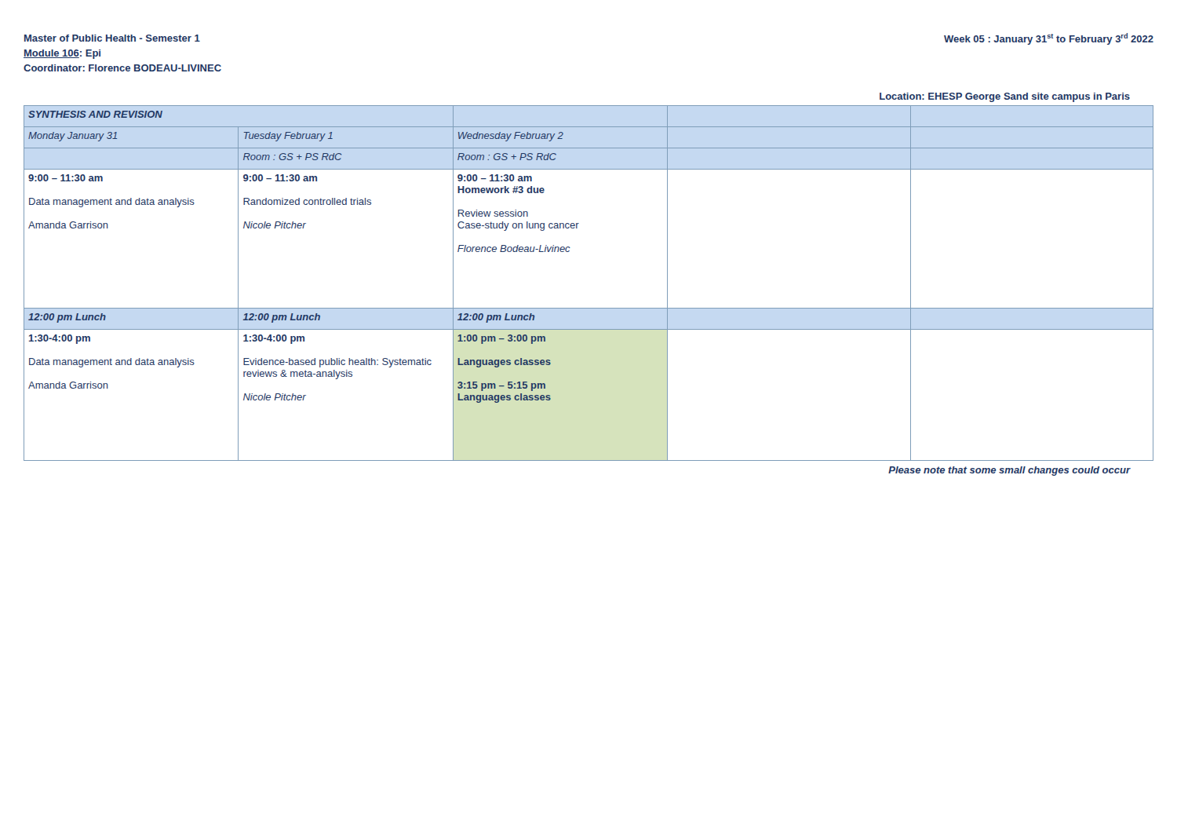Master of Public Health - Semester 1
Module 106: Epi
Coordinator: Florence BODEAU-LIVINEC
Week 05 : January 31st to February 3rd 2022
Location: EHESP George Sand site campus in Paris
| SYNTHESIS AND REVISION | | | |
| Monday January 31 | Tuesday February 1 | Wednesday February 2 | | |
| | Room : GS + PS RdC | Room : GS + PS RdC | | |
| 9:00 – 11:30 am Data management and data analysis Amanda Garrison | 9:00 – 11:30 am Randomized controlled trials Nicole Pitcher | 9:00 – 11:30 am Homework #3 due Review session Case-study on lung cancer Florence Bodeau-Livinec | | |
| 12:00 pm Lunch | 12:00 pm Lunch | 12:00 pm Lunch | | |
| 1:30-4:00 pm Data management and data analysis Amanda Garrison | 1:30-4:00 pm Evidence-based public health: Systematic reviews & meta-analysis Nicole Pitcher | 1:00 pm – 3:00 pm Languages classes 3:15 pm – 5:15 pm Languages classes | | |
Please note that some small changes could occur